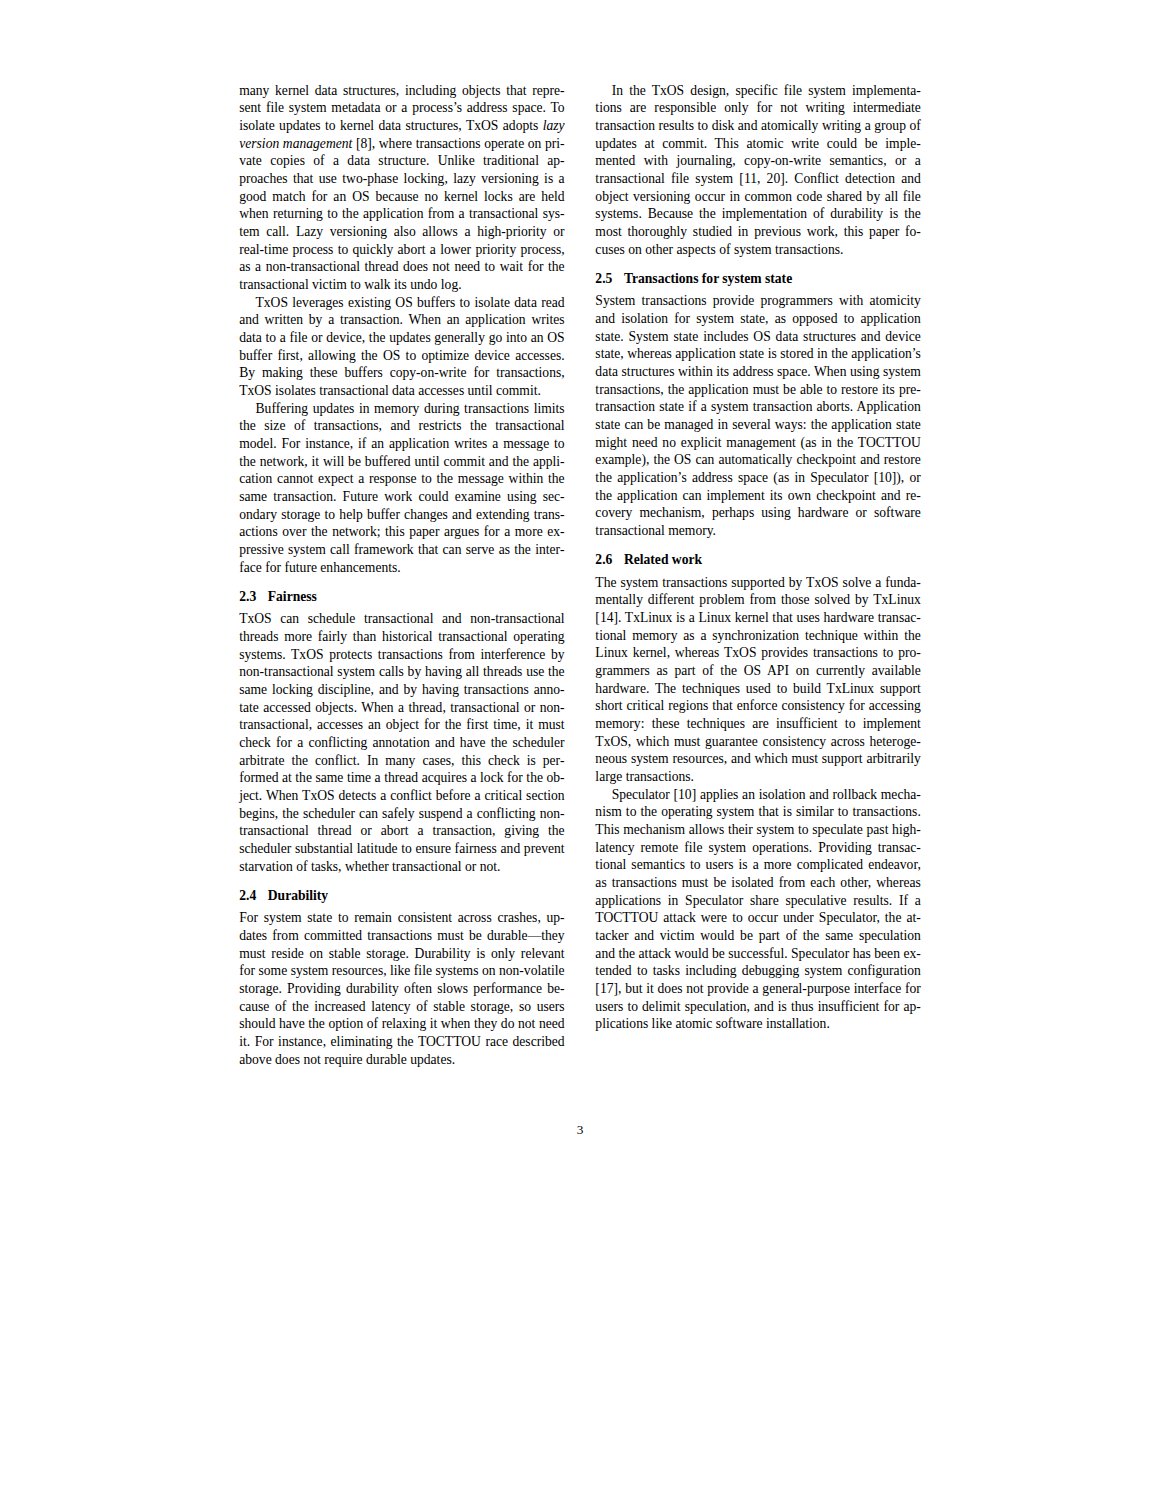many kernel data structures, including objects that represent file system metadata or a process’s address space. To isolate updates to kernel data structures, TxOS adopts lazy version management [8], where transactions operate on private copies of a data structure. Unlike traditional approaches that use two-phase locking, lazy versioning is a good match for an OS because no kernel locks are held when returning to the application from a transactional system call. Lazy versioning also allows a high-priority or real-time process to quickly abort a lower priority process, as a non-transactional thread does not need to wait for the transactional victim to walk its undo log.
TxOS leverages existing OS buffers to isolate data read and written by a transaction. When an application writes data to a file or device, the updates generally go into an OS buffer first, allowing the OS to optimize device accesses. By making these buffers copy-on-write for transactions, TxOS isolates transactional data accesses until commit.
Buffering updates in memory during transactions limits the size of transactions, and restricts the transactional model. For instance, if an application writes a message to the network, it will be buffered until commit and the application cannot expect a response to the message within the same transaction. Future work could examine using secondary storage to help buffer changes and extending transactions over the network; this paper argues for a more expressive system call framework that can serve as the interface for future enhancements.
2.3 Fairness
TxOS can schedule transactional and non-transactional threads more fairly than historical transactional operating systems. TxOS protects transactions from interference by non-transactional system calls by having all threads use the same locking discipline, and by having transactions annotate accessed objects. When a thread, transactional or non-transactional, accesses an object for the first time, it must check for a conflicting annotation and have the scheduler arbitrate the conflict. In many cases, this check is performed at the same time a thread acquires a lock for the object. When TxOS detects a conflict before a critical section begins, the scheduler can safely suspend a conflicting non-transactional thread or abort a transaction, giving the scheduler substantial latitude to ensure fairness and prevent starvation of tasks, whether transactional or not.
2.4 Durability
For system state to remain consistent across crashes, updates from committed transactions must be durable—they must reside on stable storage. Durability is only relevant for some system resources, like file systems on non-volatile storage. Providing durability often slows performance because of the increased latency of stable storage, so users should have the option of relaxing it when they do not need it. For instance, eliminating the TOCTTOU race described above does not require durable updates.
In the TxOS design, specific file system implementations are responsible only for not writing intermediate transaction results to disk and atomically writing a group of updates at commit. This atomic write could be implemented with journaling, copy-on-write semantics, or a transactional file system [11, 20]. Conflict detection and object versioning occur in common code shared by all file systems. Because the implementation of durability is the most thoroughly studied in previous work, this paper focuses on other aspects of system transactions.
2.5 Transactions for system state
System transactions provide programmers with atomicity and isolation for system state, as opposed to application state. System state includes OS data structures and device state, whereas application state is stored in the application’s data structures within its address space. When using system transactions, the application must be able to restore its pre-transaction state if a system transaction aborts. Application state can be managed in several ways: the application state might need no explicit management (as in the TOCTTOU example), the OS can automatically checkpoint and restore the application’s address space (as in Speculator [10]), or the application can implement its own checkpoint and recovery mechanism, perhaps using hardware or software transactional memory.
2.6 Related work
The system transactions supported by TxOS solve a fundamentally different problem from those solved by TxLinux [14]. TxLinux is a Linux kernel that uses hardware transactional memory as a synchronization technique within the Linux kernel, whereas TxOS provides transactions to programmers as part of the OS API on currently available hardware. The techniques used to build TxLinux support short critical regions that enforce consistency for accessing memory: these techniques are insufficient to implement TxOS, which must guarantee consistency across heterogeneous system resources, and which must support arbitrarily large transactions.
Speculator [10] applies an isolation and rollback mechanism to the operating system that is similar to transactions. This mechanism allows their system to speculate past high-latency remote file system operations. Providing transactional semantics to users is a more complicated endeavor, as transactions must be isolated from each other, whereas applications in Speculator share speculative results. If a TOCTTOU attack were to occur under Speculator, the attacker and victim would be part of the same speculation and the attack would be successful. Speculator has been extended to tasks including debugging system configuration [17], but it does not provide a general-purpose interface for users to delimit speculation, and is thus insufficient for applications like atomic software installation.
3